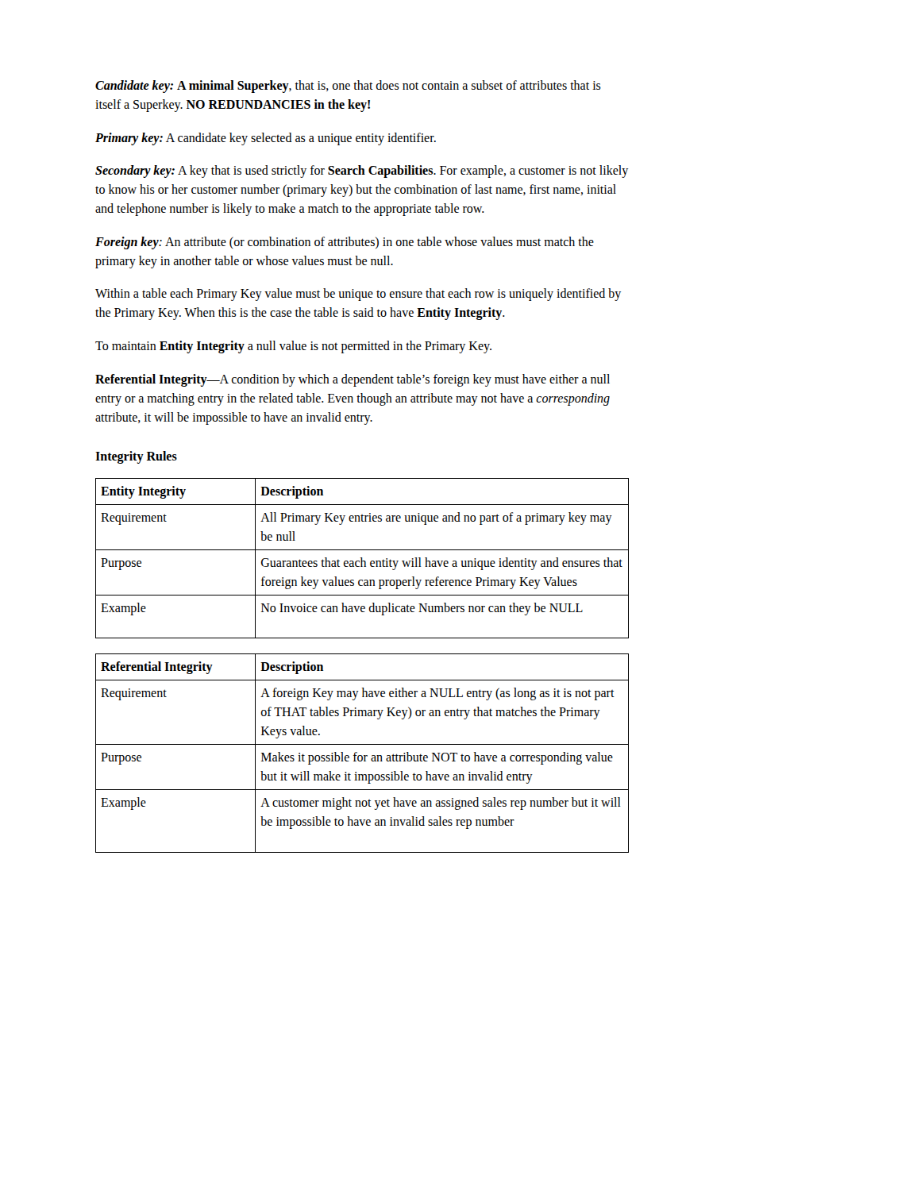Candidate key: A minimal Superkey, that is, one that does not contain a subset of attributes that is itself a Superkey. NO REDUNDANCIES in the key!
Primary key: A candidate key selected as a unique entity identifier.
Secondary key: A key that is used strictly for Search Capabilities. For example, a customer is not likely to know his or her customer number (primary key) but the combination of last name, first name, initial and telephone number is likely to make a match to the appropriate table row.
Foreign key: An attribute (or combination of attributes) in one table whose values must match the primary key in another table or whose values must be null.
Within a table each Primary Key value must be unique to ensure that each row is uniquely identified by the Primary Key. When this is the case the table is said to have Entity Integrity.
To maintain Entity Integrity a null value is not permitted in the Primary Key.
Referential Integrity—A condition by which a dependent table’s foreign key must have either a null entry or a matching entry in the related table. Even though an attribute may not have a corresponding attribute, it will be impossible to have an invalid entry.
Integrity Rules
| Entity Integrity | Description |
| Requirement | All Primary Key entries are unique and no part of a primary key may be null |
| Purpose | Guarantees that each entity will have a unique identity and ensures that foreign key values can properly reference Primary Key Values |
| Example | No Invoice can have duplicate Numbers nor can they be NULL |
| Referential Integrity | Description |
| Requirement | A foreign Key may have either a NULL entry (as long as it is not part of THAT tables Primary Key) or an entry that matches the Primary Keys value. |
| Purpose | Makes it possible for an attribute NOT to have a corresponding value but it will make it impossible to have an invalid entry |
| Example | A customer might not yet have an assigned sales rep number but it will be impossible to have an invalid sales rep number |